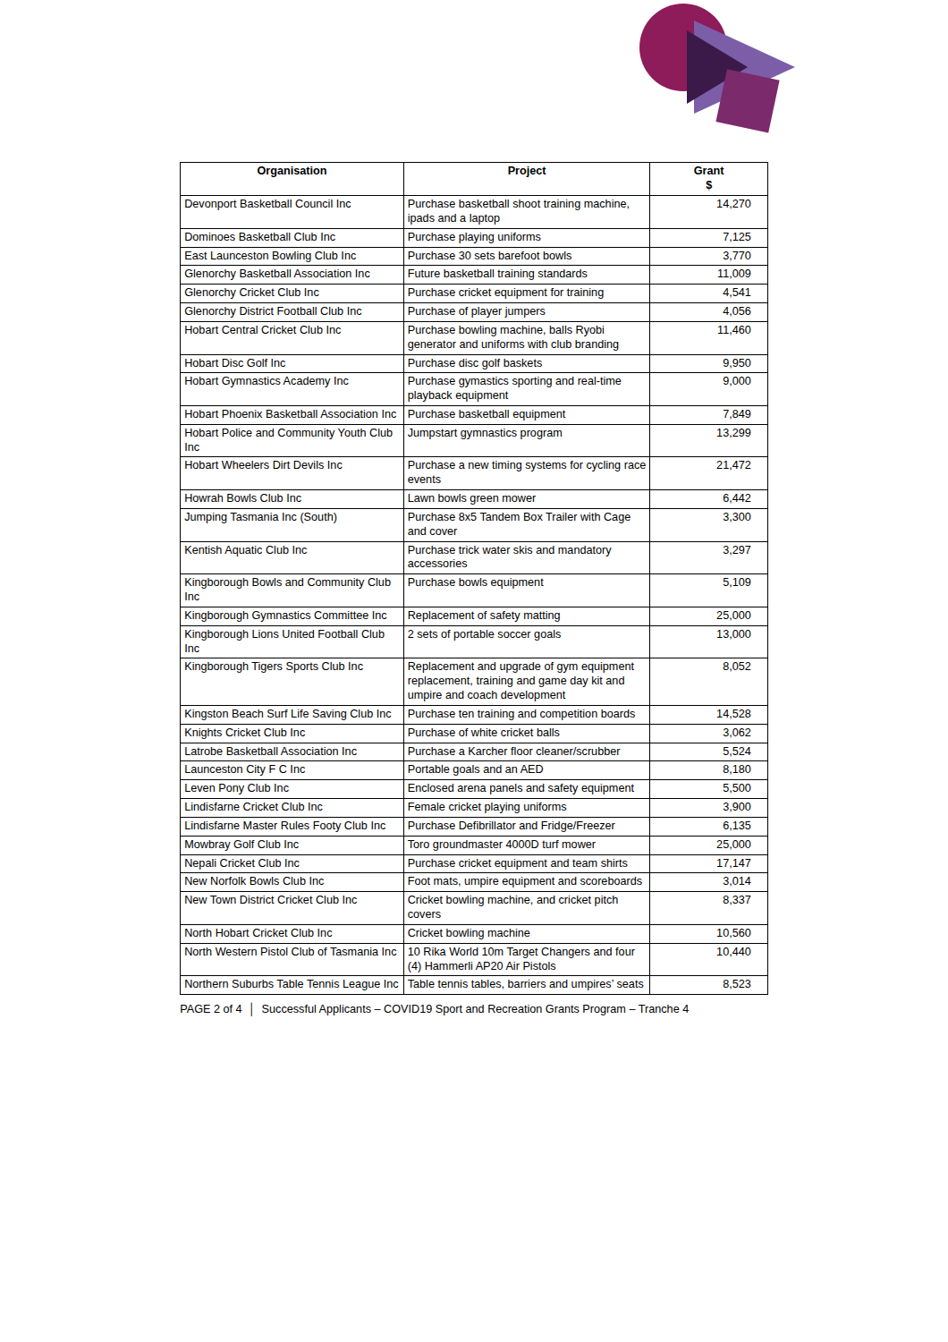| Organisation | Project | Grant $ |
| --- | --- | --- |
| Devonport Basketball Council Inc | Purchase basketball shoot training machine, ipads and a laptop | 14,270 |
| Dominoes Basketball Club Inc | Purchase playing uniforms | 7,125 |
| East Launceston Bowling Club Inc | Purchase 30 sets barefoot bowls | 3,770 |
| Glenorchy Basketball Association Inc | Future basketball training standards | 11,009 |
| Glenorchy Cricket Club Inc | Purchase cricket equipment for training | 4,541 |
| Glenorchy District Football Club Inc | Purchase of player jumpers | 4,056 |
| Hobart Central Cricket Club Inc | Purchase bowling machine, balls Ryobi generator and uniforms with club branding | 11,460 |
| Hobart Disc Golf Inc | Purchase disc golf baskets | 9,950 |
| Hobart Gymnastics Academy Inc | Purchase gymastics sporting and real-time playback equipment | 9,000 |
| Hobart Phoenix Basketball Association Inc | Purchase basketball equipment | 7,849 |
| Hobart Police and Community Youth Club Inc | Jumpstart gymnastics program | 13,299 |
| Hobart Wheelers Dirt Devils Inc | Purchase a new timing systems for cycling race events | 21,472 |
| Howrah Bowls Club Inc | Lawn bowls green mower | 6,442 |
| Jumping Tasmania Inc (South) | Purchase 8x5 Tandem Box Trailer with Cage and cover | 3,300 |
| Kentish Aquatic Club Inc | Purchase trick water skis and mandatory accessories | 3,297 |
| Kingborough Bowls and Community Club Inc | Purchase bowls equipment | 5,109 |
| Kingborough Gymnastics Committee Inc | Replacement of safety matting | 25,000 |
| Kingborough Lions United Football Club Inc | 2 sets of portable soccer goals | 13,000 |
| Kingborough Tigers Sports Club Inc | Replacement and upgrade of gym equipment replacement, training and game day kit and umpire and coach development | 8,052 |
| Kingston Beach Surf Life Saving Club Inc | Purchase ten training and competition boards | 14,528 |
| Knights Cricket Club Inc | Purchase of white cricket balls | 3,062 |
| Latrobe Basketball Association Inc | Purchase a Karcher floor cleaner/scrubber | 5,524 |
| Launceston City F C Inc | Portable goals and an AED | 8,180 |
| Leven Pony Club Inc | Enclosed arena panels and safety equipment | 5,500 |
| Lindisfarne Cricket Club Inc | Female cricket playing uniforms | 3,900 |
| Lindisfarne Master Rules Footy Club Inc | Purchase Defibrillator and Fridge/Freezer | 6,135 |
| Mowbray Golf Club Inc | Toro groundmaster 4000D turf mower | 25,000 |
| Nepali Cricket Club Inc | Purchase cricket equipment and team shirts | 17,147 |
| New Norfolk Bowls Club Inc | Foot mats, umpire equipment and scoreboards | 3,014 |
| New Town District Cricket Club Inc | Cricket bowling machine, and cricket pitch covers | 8,337 |
| North Hobart Cricket Club Inc | Cricket bowling machine | 10,560 |
| North Western Pistol Club of Tasmania Inc | 10 Rika World 10m Target Changers and four (4) Hammerli AP20 Air Pistols | 10,440 |
| Northern Suburbs Table Tennis League Inc | Table tennis tables, barriers and umpires’ seats | 8,523 |
PAGE 2 of 4 │ Successful Applicants – COVID19 Sport and Recreation Grants Program – Tranche 4